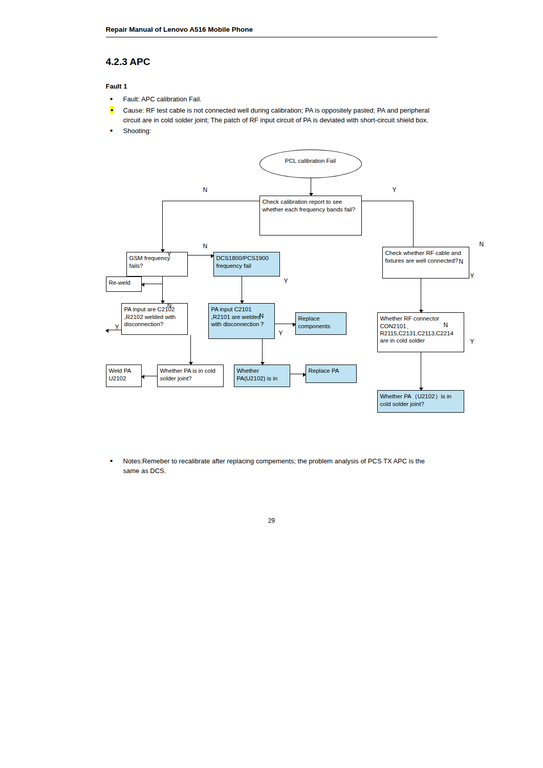Repair Manual of Lenovo A516 Mobile Phone
4.2.3 APC
Fault 1
Fault: APC calibration Fail.
Cause: RF test cable is not connected well during calibration; PA is oppositely pasted; PA and peripheral circuit are in cold solder joint; The patch of RF input circuit of PA is deviated with short-circuit shield box.
Shooting:
PCL calibration Fail
Check calibration report to see whether each frequency bands fail?
N
Y
GSM frequency fails?
N
Y
DCS1800/PCS1900 frequency fail
Y
Check whether RF cable and fixtures are well connected?
N
Y
N
Re-weld
PA input are C2102 ,R2102 welded with disconnection?
N
Y
PA input C2101 ,R2101 are welded with disconnection？
N
Y
Replace components
Whether RF connector CON2101、R2115,C2131,C2113,C2214 are in cold solder
N
Y
Weld PA U2102
Whether PA is in cold solder joint?
Whether PA(U2102) is in
Replace PA
Whether PA（U2102）is in cold solder joint?
Notes:Remeber to recalibrate after replacing compements; the problem analysis of PCS TX APC is the same as DCS.
29